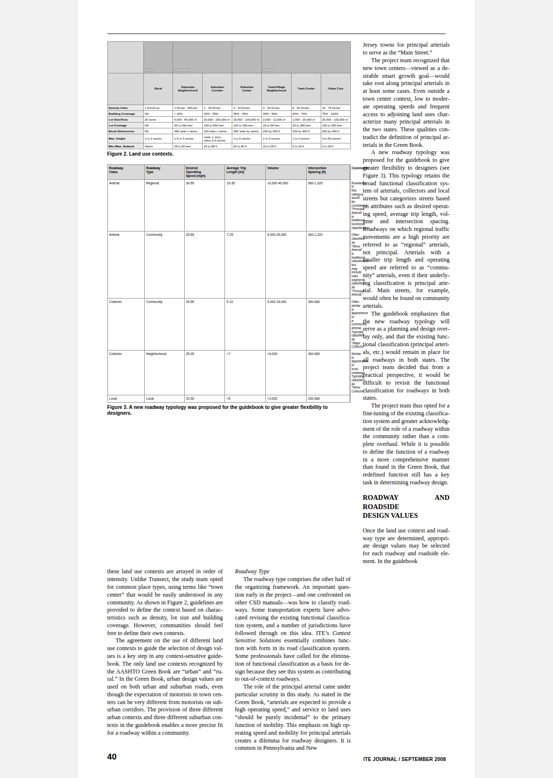| | RURAL | SUBURBAN | | URBAN |
| --- | --- | --- | --- | --- |
| | Rural | Suburban Neighborhood | Suburban Corridor | Suburban Center | Town/Village Neighborhood | Town Center | Urban Core |
| Density Units | 1 DU/20 ac | 1 DU/ac - 8DU/ac | 2 - 30 DU/ac | 3 - 20 DU/ac | 4 - 30 DU/ac | 8 - 50 DU/ac | 16 - 75 DU/ac |
| Building Coverage | NA | < 20% | 20% - 35% | 35% - 45% | 35% - 60% | 50% - 70% | 75% - 100% |
| Lot Size/Area | 20 acres | 5,000 - 80,000 sf | 20,000 - 200,000 sf | 25,000 - 100,000 sf | 2,000 - 12,000 sf | 2,000 - 20,000 sf | 25,000 - 100,000 sf |
| Lot Frontage | NA | 50 to 200 feet | 100 to 500 feet | 100 to 300 feet | 16 to 58 feet | 25 to 280 feet | 100 to 300 feet |
| Block Dimensions | NA | 480 wide x varies | 200 wide x varies | 300' wide by varies | 200 by 400 ft | 200 by 400 ft | 200 by 400 ft |
| Max. Height | 1 to 3 stories | 1.5 to 3 stories | retail -1 story, office 3-5 stories | 2 to 5 stories | 2 to 5 stories | 1 to 3 stories | 3 to 60 stories |
| Min./Max. Setback | Varies | 28 to 80 feet | 20 to 88 ft | 20 to 80 ft | 10 to 28 ft | 0 to 20 ft | 0 to 28 ft |
Figure 2. Land use contexts.
| Roadway Class | Roadway Type | Desired Operating Speed (mph) | Average Trip Length (mi) | Volume | Intersection Spacing (ft) | Comments |
| --- | --- | --- | --- | --- | --- | --- |
| Arterial | Regional | 30-55 | 15-35 | 10,000-40,000 | 660-1,320 | Roadways in this category would be considered "Principal Arterial" in traditional functional classification. |
| Arterial | Community | 25-55 | 7-25 | 5,000-25,000 | 300-1,320 | Often classified as "Minor Arterial" in traditional classification but may include road segments classified as "Principal Arterial." |
| Collector | Community | 25-55 | 5-10 | 5,000-15,000 | 300-660 | Often similar in appearance to a community arterial. Typically classified as "Major Collector." |
| Collector | Neighborhood | 25-35 | <7 | <6,000 | 300-660 | Similar in appearance to local roadways. Typically classified as "Minor Collector." |
| Local | Local | 20-30 | <5 | <3,000 | 200-660 | |
Figure 3. A new roadway typology was proposed for the guidebook to give greater flexibility to designers.
Jersey towns for principal arterials to serve as the “Main Street.”
The project team recognized that new town centers—viewed as a desirable smart growth goal—would take root along principal arterials in at least some cases. Even outside a town center context, low to moderate operating speeds and frequent access to adjoining land uses characterize many principal arterials in the two states. These qualities contradict the definition of principal arterials in the Green Book.
A new roadway typology was proposed for the guidebook to give greater flexibility to designers (see Figure 3). This typology retains the broad functional classification system of arterials, collectors and local streets but categorizes streets based on attributes such as desired operating speed, average trip length, volume and intersection spacing. Roadways on which regional traffic movements are a high priority are referred to as “regional” arterials, not principal. Arterials with a smaller trip length and operating speed are referred to as “community” arterials, even if their underlying classification is principal arterial. Main streets, for example, would often be found on community arterials.
The guidebook emphasizes that the new roadway typology will serve as a planning and design overlay only, and that the existing functional classification (principal arterials, etc.) would remain in place for all roadways in both states. The project team decided that from a practical perspective, it would be difficult to revisit the functional classification for roadways in both states.
The project team thus opted for a fine-tuning of the existing classification system and greater acknowledgment of the role of a roadway within the community rather than a complete overhaul. While it is possible to define the function of a roadway in a more comprehensive manner than found in the Green Book, that redefined function still has a key task in determining roadway design.
ROADWAY AND ROADSIDE
DESIGN VALUES
Once the land use context and roadway type are determined, appropriate design values may be selected for each roadway and roadside element. In the guidebook
these land use contexts are arrayed in order of intensity. Unlike Transect, the study team opted for common place types, using terms like “town center” that would be easily understood in any community. As shown in Figure 2, guidelines are provided to define the context based on characteristics such as density, lot size and building coverage. However, communities should feel free to define their own contexts.
The agreement on the use of different land use contexts to guide the selection of design values is a key step in any context-sensitive guidebook. The only land use contexts recognized by the AASHTO Green Book are “urban” and “rural.” In the Green Book, urban design values are used on both urban and suburban roads, even though the expectation of motorists in town centers can be very different from motorists on suburban corridors. The provision of three different urban contexts and three different suburban contexts in the guidebook enables a more precise fit for a roadway within a community.
Roadway Type
The roadway type comprises the other half of the organizing framework. An important question early in the project—and one confronted on other CSD manuals—was how to classify roadways. Some transportation experts have advocated revising the existing functional classification system, and a number of jurisdictions have followed through on this idea. ITE’s Context Sensitive Solutions essentially combines function with form in its road classification system. Some professionals have called for the elimination of functional classification as a basis for design because they see this system as contributing to out-of-context roadways.
The role of the principal arterial came under particular scrutiny in this study. As stated in the Green Book, “arterials are expected to provide a high operating speed,” and service to land uses “should be purely incidental” to the primary function of mobility. This emphasis on high operating speed and mobility for principal arterials creates a dilemma for roadway designers. It is common in Pennsylvania and New
40
ITE JOURNAL / SEPTEMBER 2008